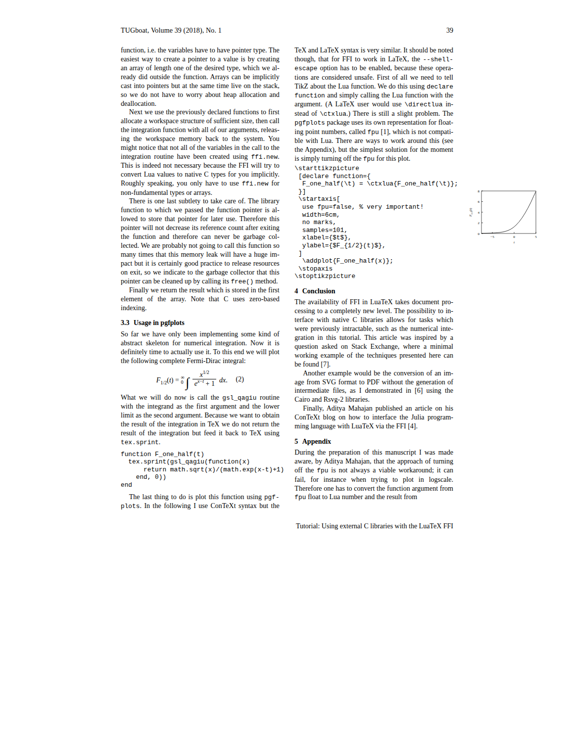TUGboat, Volume 39 (2018), No. 1
39
function, i.e. the variables have to have pointer type. The easiest way to create a pointer to a value is by creating an array of length one of the desired type, which we already did outside the function. Arrays can be implicitly cast into pointers but at the same time live on the stack, so we do not have to worry about heap allocation and deallocation.
Next we use the previously declared functions to first allocate a workspace structure of sufficient size, then call the integration function with all of our arguments, releasing the workspace memory back to the system. You might notice that not all of the variables in the call to the integration routine have been created using ffi.new. This is indeed not necessary because the FFI will try to convert Lua values to native C types for you implicitly. Roughly speaking, you only have to use ffi.new for non-fundamental types or arrays.
There is one last subtlety to take care of. The library function to which we passed the function pointer is allowed to store that pointer for later use. Therefore this pointer will not decrease its reference count after exiting the function and therefore can never be garbage collected. We are probably not going to call this function so many times that this memory leak will have a huge impact but it is certainly good practice to release resources on exit, so we indicate to the garbage collector that this pointer can be cleaned up by calling its free() method.
Finally we return the result which is stored in the first element of the array. Note that C uses zero-based indexing.
3.3 Usage in pgfplots
So far we have only been implementing some kind of abstract skeleton for numerical integration. Now it is definitely time to actually use it. To this end we will plot the following complete Fermi-Dirac integral:
F1/2(t) = ∞0∫ x1/2 ex−t + 1 dx.
(2)
What we will do now is call the gsl_qagiu routine with the integrand as the first argument and the lower limit as the second argument. Because we want to obtain the result of the integration in TeX we do not return the result of the integration but feed it back to TeX using tex.sprint.
function F_one_half(t)
  tex.sprint(gsl_qagiu(function(x)
      return math.sqrt(x)/(math.exp(x-t)+1)
    end, 0))
end
The last thing to do is plot this function using pgfplots. In the following I use ConTeXt syntax but the TeX and LaTeX syntax is very similar. It should be noted though, that for FFI to work in LaTeX, the --shell-escape option has to be enabled, because these operations are considered unsafe. First of all we need to tell TikZ about the Lua function. We do this using declare function and simply calling the Lua function with the argument. (A LaTeX user would use \directlua instead of \ctxlua.) There is still a slight problem. The pgfplots package uses its own representation for floating point numbers, called fpu [1], which is not compatible with Lua. There are ways to work around this (see the Appendix), but the simplest solution for the moment is simply turning off the fpu for this plot.
\starttikzpicture
 [declare function={
  F_one_half(\t) = \ctxlua{F_one_half(\t)};
 }]
 \startaxis[
  use fpu=false, % very important!
  width=6cm,
  no marks,
  samples=101,
  xlabel={$t$},
  ylabel={$F_{1/2}(t)$},
 ]
  \addplot{F_one_half(x)};
 \stopaxis
\stoptikzpicture
0 2 4 6 8 −5 0 5 t F1/2(t)
4 Conclusion
The availability of FFI in LuaTeX takes document processing to a completely new level. The possibility to interface with native C libraries allows for tasks which were previously intractable, such as the numerical integration in this tutorial. This article was inspired by a question asked on Stack Exchange, where a minimal working example of the techniques presented here can be found [7].
Another example would be the conversion of an image from SVG format to PDF without the generation of intermediate files, as I demonstrated in [6] using the Cairo and Rsvg-2 libraries.
Finally, Aditya Mahajan published an article on his ConTeXt blog on how to interface the Julia programming language with LuaTeX via the FFI [4].
5 Appendix
During the preparation of this manuscript I was made aware, by Aditya Mahajan, that the approach of turning off the fpu is not always a viable workaround; it can fail, for instance when trying to plot in logscale. Therefore one has to convert the function argument from fpu float to Lua number and the result from
Tutorial: Using external C libraries with the LuaTeX FFI